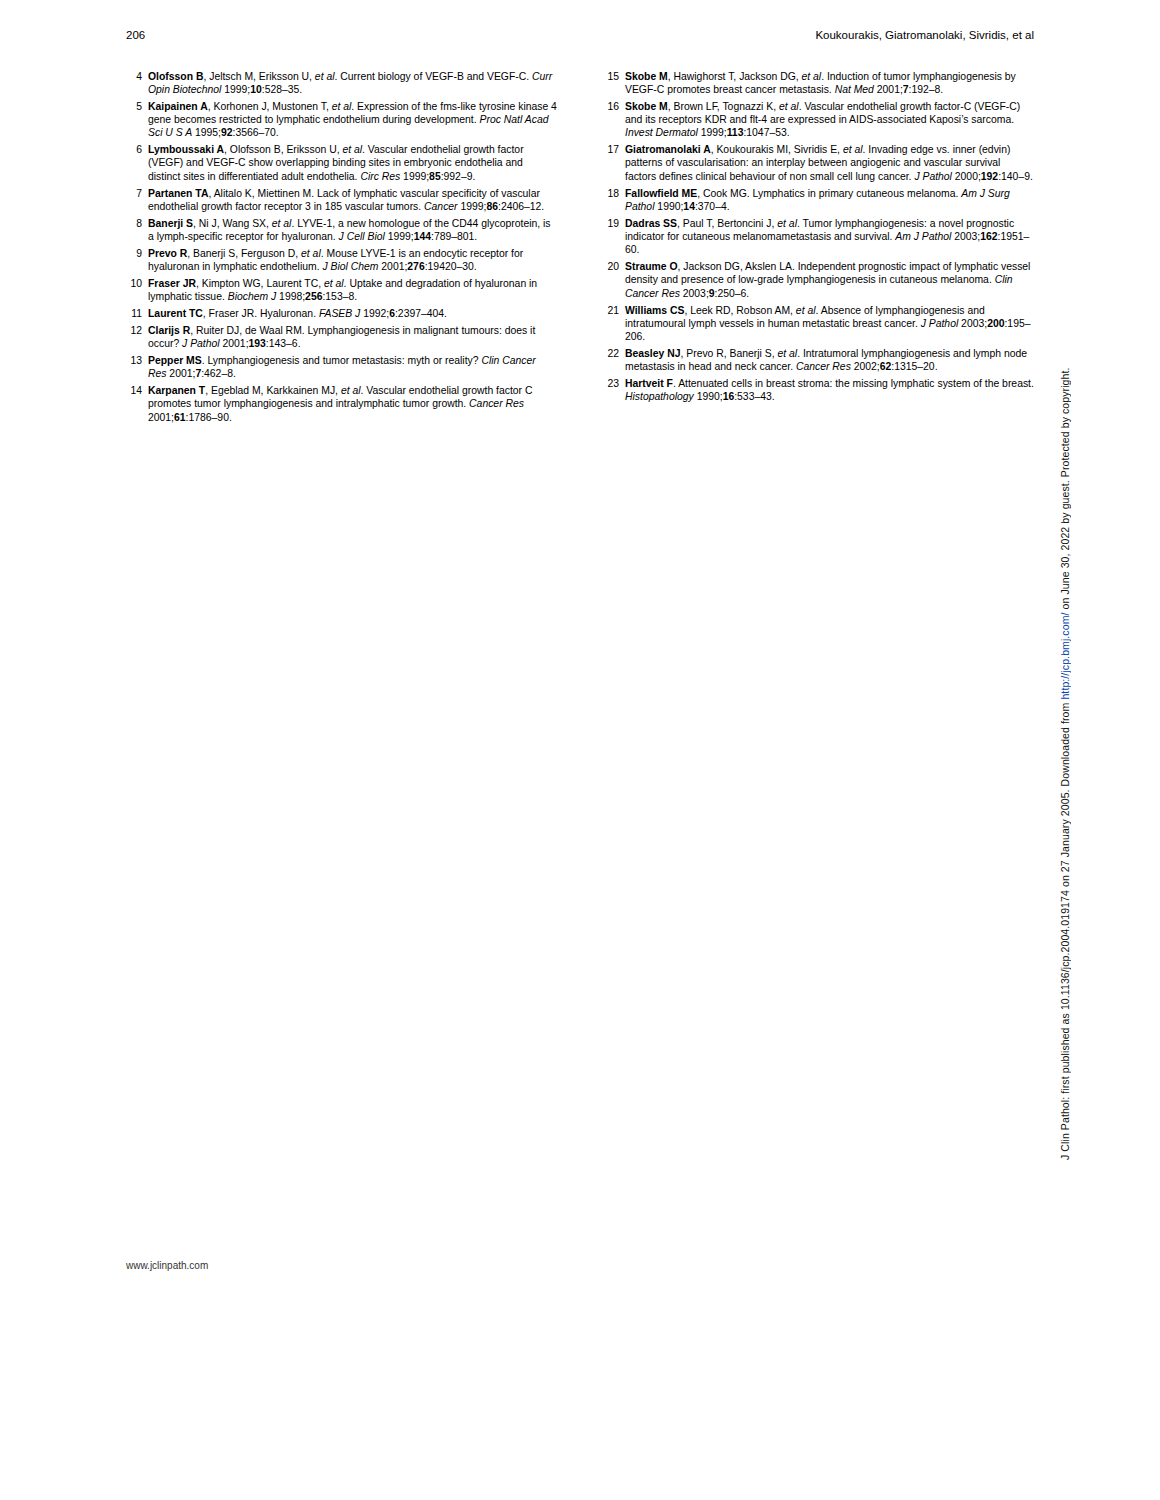206
Koukourakis, Giatromanolaki, Sivridis, et al
4 Olofsson B, Jeltsch M, Eriksson U, et al. Current biology of VEGF-B and VEGF-C. Curr Opin Biotechnol 1999;10:528–35.
5 Kaipainen A, Korhonen J, Mustonen T, et al. Expression of the fms-like tyrosine kinase 4 gene becomes restricted to lymphatic endothelium during development. Proc Natl Acad Sci U S A 1995;92:3566–70.
6 Lymboussaki A, Olofsson B, Eriksson U, et al. Vascular endothelial growth factor (VEGF) and VEGF-C show overlapping binding sites in embryonic endothelia and distinct sites in differentiated adult endothelia. Circ Res 1999;85:992–9.
7 Partanen TA, Alitalo K, Miettinen M. Lack of lymphatic vascular specificity of vascular endothelial growth factor receptor 3 in 185 vascular tumors. Cancer 1999;86:2406–12.
8 Banerji S, Ni J, Wang SX, et al. LYVE-1, a new homologue of the CD44 glycoprotein, is a lymph-specific receptor for hyaluronan. J Cell Biol 1999;144:789–801.
9 Prevo R, Banerji S, Ferguson D, et al. Mouse LYVE-1 is an endocytic receptor for hyaluronan in lymphatic endothelium. J Biol Chem 2001;276:19420–30.
10 Fraser JR, Kimpton WG, Laurent TC, et al. Uptake and degradation of hyaluronan in lymphatic tissue. Biochem J 1998;256:153–8.
11 Laurent TC, Fraser JR. Hyaluronan. FASEB J 1992;6:2397–404.
12 Clarijs R, Ruiter DJ, de Waal RM. Lymphangiogenesis in malignant tumours: does it occur? J Pathol 2001;193:143–6.
13 Pepper MS. Lymphangiogenesis and tumor metastasis: myth or reality? Clin Cancer Res 2001;7:462–8.
14 Karpanen T, Egeblad M, Karkkainen MJ, et al. Vascular endothelial growth factor C promotes tumor lymphangiogenesis and intralymphatic tumor growth. Cancer Res 2001;61:1786–90.
15 Skobe M, Hawighorst T, Jackson DG, et al. Induction of tumor lymphangiogenesis by VEGF-C promotes breast cancer metastasis. Nat Med 2001;7:192–8.
16 Skobe M, Brown LF, Tognazzi K, et al. Vascular endothelial growth factor-C (VEGF-C) and its receptors KDR and flt-4 are expressed in AIDS-associated Kaposi’s sarcoma. Invest Dermatol 1999;113:1047–53.
17 Giatromanolaki A, Koukourakis MI, Sivridis E, et al. Invading edge vs. inner (edvin) patterns of vascularisation: an interplay between angiogenic and vascular survival factors defines clinical behaviour of non small cell lung cancer. J Pathol 2000;192:140–9.
18 Fallowfield ME, Cook MG. Lymphatics in primary cutaneous melanoma. Am J Surg Pathol 1990;14:370–4.
19 Dadras SS, Paul T, Bertoncini J, et al. Tumor lymphangiogenesis: a novel prognostic indicator for cutaneous melanomametastasis and survival. Am J Pathol 2003;162:1951–60.
20 Straume O, Jackson DG, Akslen LA. Independent prognostic impact of lymphatic vessel density and presence of low-grade lymphangiogenesis in cutaneous melanoma. Clin Cancer Res 2003;9:250–6.
21 Williams CS, Leek RD, Robson AM, et al. Absence of lymphangiogenesis and intratumoural lymph vessels in human metastatic breast cancer. J Pathol 2003;200:195–206.
22 Beasley NJ, Prevo R, Banerji S, et al. Intratumoral lymphangiogenesis and lymph node metastasis in head and neck cancer. Cancer Res 2002;62:1315–20.
23 Hartveit F. Attenuated cells in breast stroma: the missing lymphatic system of the breast. Histopathology 1990;16:533–43.
J Clin Pathol: first published as 10.1136/jcp.2004.019174 on 27 January 2005. Downloaded from http://jcp.bmj.com/ on June 30, 2022 by guest. Protected by copyright.
www.jclinpath.com